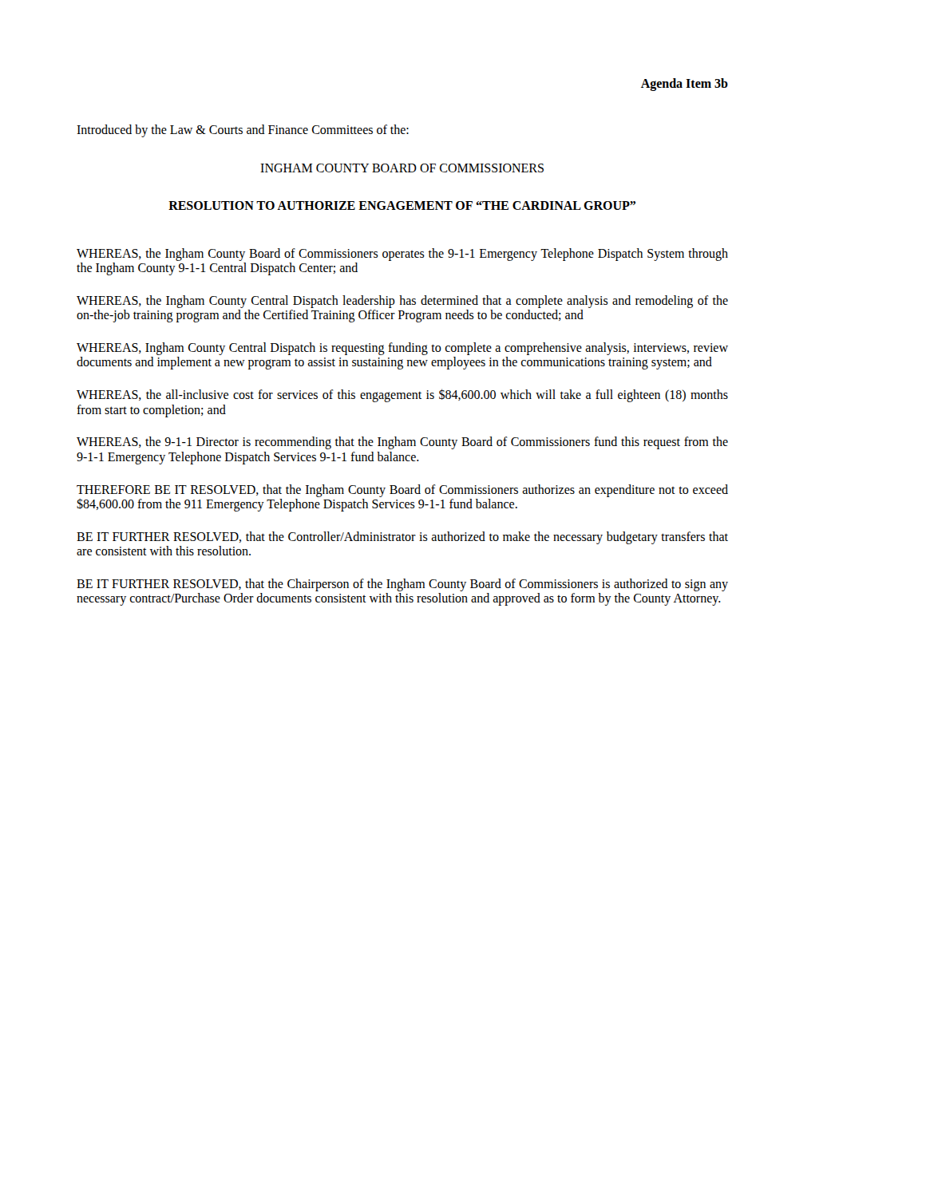Agenda Item 3b
Introduced by the Law & Courts and Finance Committees of the:
INGHAM COUNTY BOARD OF COMMISSIONERS
RESOLUTION TO AUTHORIZE ENGAGEMENT OF “THE CARDINAL GROUP”
WHEREAS, the Ingham County Board of Commissioners operates the 9-1-1 Emergency Telephone Dispatch System through the Ingham County 9-1-1 Central Dispatch Center; and
WHEREAS, the Ingham County Central Dispatch leadership has determined that a complete analysis and remodeling of the on-the-job training program and the Certified Training Officer Program needs to be conducted; and
WHEREAS, Ingham County Central Dispatch is requesting funding to complete a comprehensive analysis, interviews, review documents and implement a new program to assist in sustaining new employees in the communications training system; and
WHEREAS, the all-inclusive cost for services of this engagement is $84,600.00 which will take a full eighteen (18) months from start to completion; and
WHEREAS, the 9-1-1 Director is recommending that the Ingham County Board of Commissioners fund this request from the 9-1-1 Emergency Telephone Dispatch Services 9-1-1 fund balance.
THEREFORE BE IT RESOLVED, that the Ingham County Board of Commissioners authorizes an expenditure not to exceed $84,600.00 from the 911 Emergency Telephone Dispatch Services 9-1-1 fund balance.
BE IT FURTHER RESOLVED, that the Controller/Administrator is authorized to make the necessary budgetary transfers that are consistent with this resolution.
BE IT FURTHER RESOLVED, that the Chairperson of the Ingham County Board of Commissioners is authorized to sign any necessary contract/Purchase Order documents consistent with this resolution and approved as to form by the County Attorney.